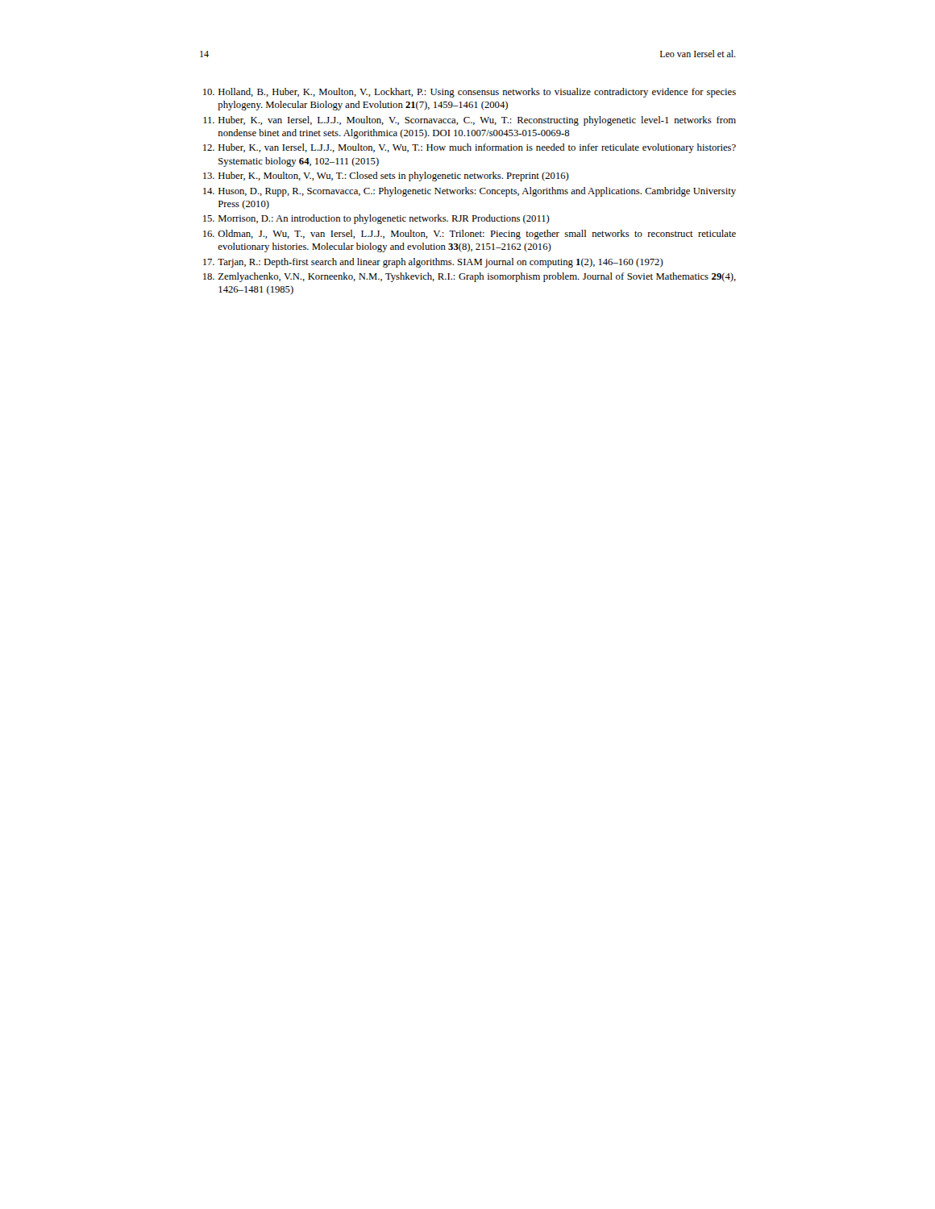14 Leo van Iersel et al.
10 Holland, B., Huber, K., Moulton, V., Lockhart, P.: Using consensus networks to visualize contradictory evidence for species phylogeny. Molecular Biology and Evolution 21(7), 1459–1461 (2004)
11 Huber, K., van Iersel, L.J.J., Moulton, V., Scornavacca, C., Wu, T.: Reconstructing phylogenetic level-1 networks from nondense binet and trinet sets. Algorithmica (2015). DOI 10.1007/s00453-015-0069-8
12 Huber, K., van Iersel, L.J.J., Moulton, V., Wu, T.: How much information is needed to infer reticulate evolutionary histories? Systematic biology 64, 102–111 (2015)
13 Huber, K., Moulton, V., Wu, T.: Closed sets in phylogenetic networks. Preprint (2016)
14 Huson, D., Rupp, R., Scornavacca, C.: Phylogenetic Networks: Concepts, Algorithms and Applications. Cambridge University Press (2010)
15 Morrison, D.: An introduction to phylogenetic networks. RJR Productions (2011)
16 Oldman, J., Wu, T., van Iersel, L.J.J., Moulton, V.: Trilonet: Piecing together small networks to reconstruct reticulate evolutionary histories. Molecular biology and evolution 33(8), 2151–2162 (2016)
17 Tarjan, R.: Depth-first search and linear graph algorithms. SIAM journal on computing 1(2), 146–160 (1972)
18 Zemlyachenko, V.N., Korneenko, N.M., Tyshkevich, R.I.: Graph isomorphism problem. Journal of Soviet Mathematics 29(4), 1426–1481 (1985)